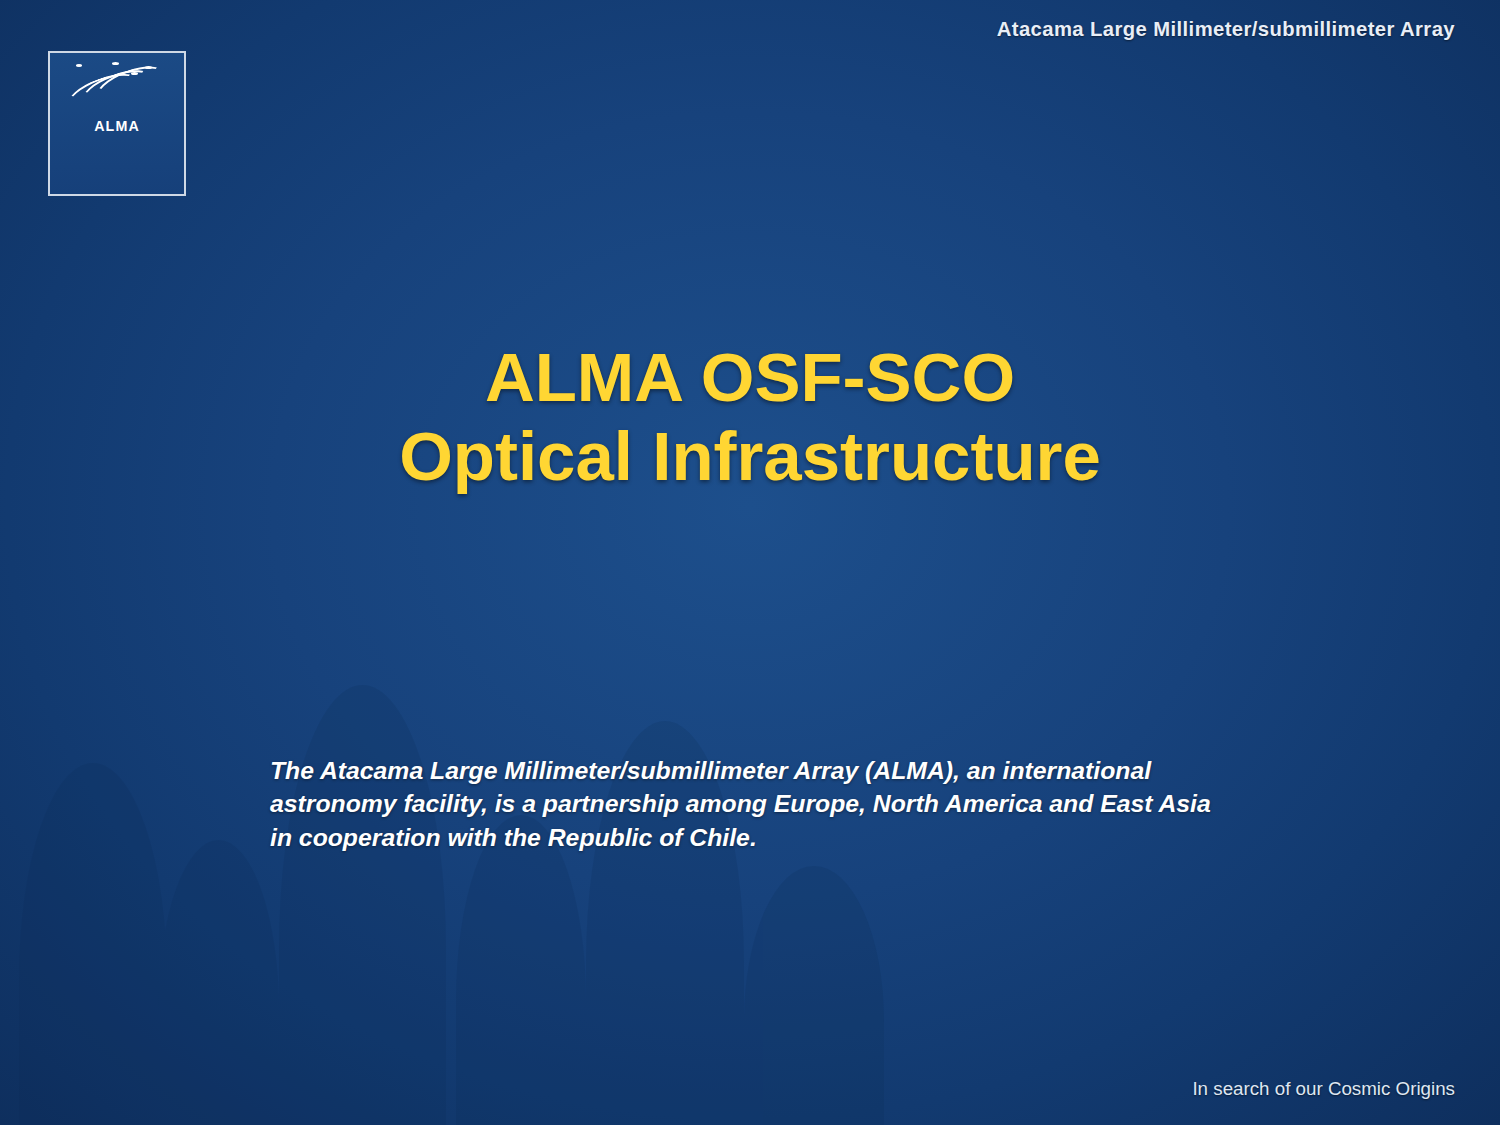Atacama Large Millimeter/submillimeter Array
ALMA
ALMA OSF-SCO
Optical Infrastructure
The Atacama Large Millimeter/submillimeter Array (ALMA), an international astronomy facility, is a partnership among Europe, North America and East Asia in cooperation with the Republic of Chile.
In search of our Cosmic Origins